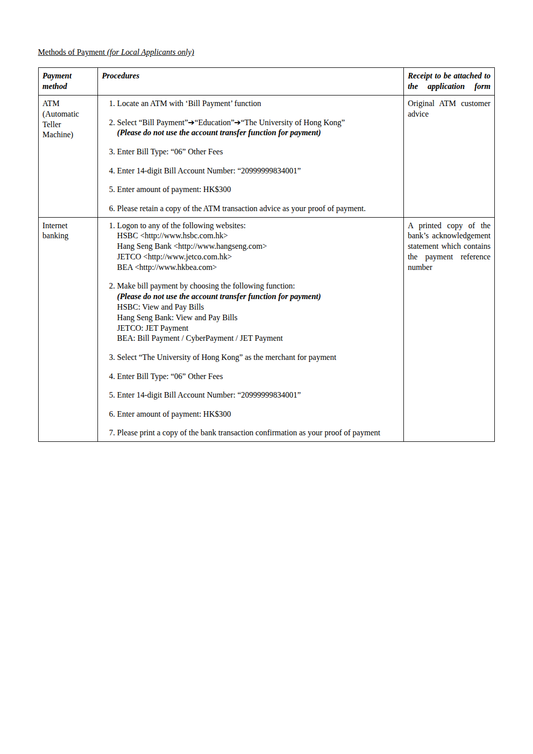Methods of Payment (for Local Applicants only)
| Payment method | Procedures | Receipt to be attached to the application form |
| --- | --- | --- |
| ATM (Automatic Teller Machine) | Locate an ATM with ‘Bill Payment’ function Select “Bill Payment” ➔ “Education” ➔ “The University of Hong Kong” (Please do not use the account transfer function for payment) Enter Bill Type: “06” Other Fees Enter 14-digit Bill Account Number: “20999999834001” Enter amount of payment: HK$300 Please retain a copy of the ATM transaction advice as your proof of payment. | Original ATM customer advice |
| Internet banking | Logon to any of the following websites: HSBC <http://www.hsbc.com.hk> Hang Seng Bank <http://www.hangseng.com> JETCO <http://www.jetco.com.hk> BEA <http://www.hkbea.com> Make bill payment by choosing the following function: (Please do not use the account transfer function for payment) HSBC: View and Pay Bills Hang Seng Bank: View and Pay Bills JETCO: JET Payment BEA: Bill Payment / CyberPayment / JET Payment Select “The University of Hong Kong” as the merchant for payment Enter Bill Type: “06” Other Fees Enter 14-digit Bill Account Number: “20999999834001” Enter amount of payment: HK$300 Please print a copy of the bank transaction confirmation as your proof of payment | A printed copy of the bank’s acknowledgement statement which contains the payment reference number |